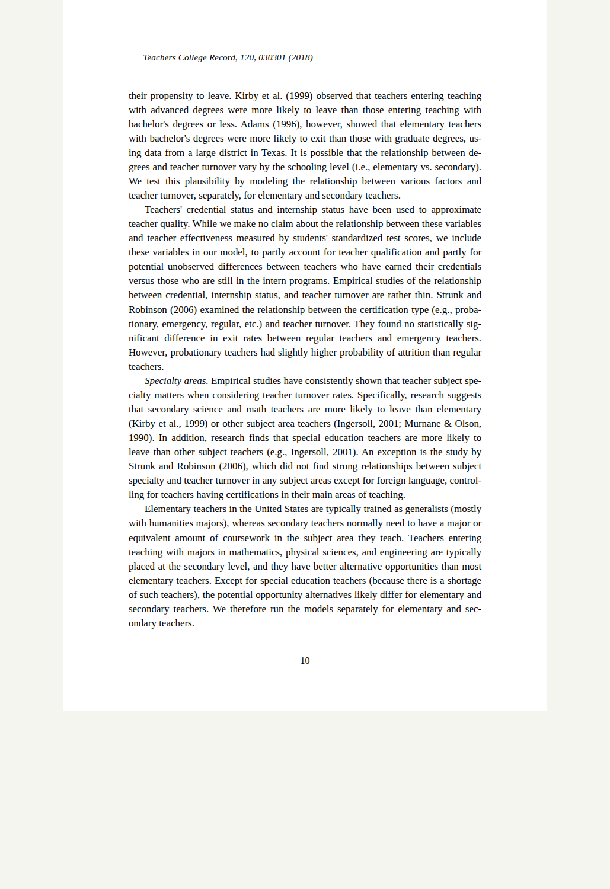Teachers College Record, 120, 030301 (2018)
their propensity to leave. Kirby et al. (1999) observed that teachers entering teaching with advanced degrees were more likely to leave than those entering teaching with bachelor's degrees or less. Adams (1996), however, showed that elementary teachers with bachelor's degrees were more likely to exit than those with graduate degrees, using data from a large district in Texas. It is possible that the relationship between degrees and teacher turnover vary by the schooling level (i.e., elementary vs. secondary). We test this plausibility by modeling the relationship between various factors and teacher turnover, separately, for elementary and secondary teachers.
Teachers' credential status and internship status have been used to approximate teacher quality. While we make no claim about the relationship between these variables and teacher effectiveness measured by students' standardized test scores, we include these variables in our model, to partly account for teacher qualification and partly for potential unobserved differences between teachers who have earned their credentials versus those who are still in the intern programs. Empirical studies of the relationship between credential, internship status, and teacher turnover are rather thin. Strunk and Robinson (2006) examined the relationship between the certification type (e.g., probationary, emergency, regular, etc.) and teacher turnover. They found no statistically significant difference in exit rates between regular teachers and emergency teachers. However, probationary teachers had slightly higher probability of attrition than regular teachers.
Specialty areas. Empirical studies have consistently shown that teacher subject specialty matters when considering teacher turnover rates. Specifically, research suggests that secondary science and math teachers are more likely to leave than elementary (Kirby et al., 1999) or other subject area teachers (Ingersoll, 2001; Murnane & Olson, 1990). In addition, research finds that special education teachers are more likely to leave than other subject teachers (e.g., Ingersoll, 2001). An exception is the study by Strunk and Robinson (2006), which did not find strong relationships between subject specialty and teacher turnover in any subject areas except for foreign language, controlling for teachers having certifications in their main areas of teaching.
Elementary teachers in the United States are typically trained as generalists (mostly with humanities majors), whereas secondary teachers normally need to have a major or equivalent amount of coursework in the subject area they teach. Teachers entering teaching with majors in mathematics, physical sciences, and engineering are typically placed at the secondary level, and they have better alternative opportunities than most elementary teachers. Except for special education teachers (because there is a shortage of such teachers), the potential opportunity alternatives likely differ for elementary and secondary teachers. We therefore run the models separately for elementary and secondary teachers.
10